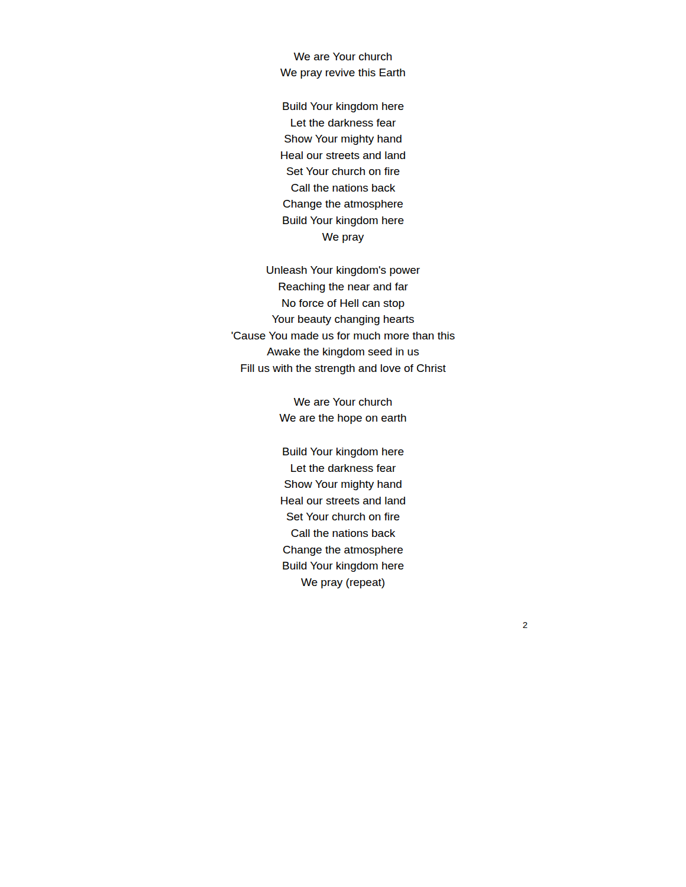We are Your church
We pray revive this Earth
Build Your kingdom here
Let the darkness fear
Show Your mighty hand
Heal our streets and land
Set Your church on fire
Call the nations back
Change the atmosphere
Build Your kingdom here
We pray
Unleash Your kingdom's power
Reaching the near and far
No force of Hell can stop
Your beauty changing hearts
'Cause You made us for much more than this
Awake the kingdom seed in us
Fill us with the strength and love of Christ
We are Your church
We are the hope on earth
Build Your kingdom here
Let the darkness fear
Show Your mighty hand
Heal our streets and land
Set Your church on fire
Call the nations back
Change the atmosphere
Build Your kingdom here
We pray (repeat)
2